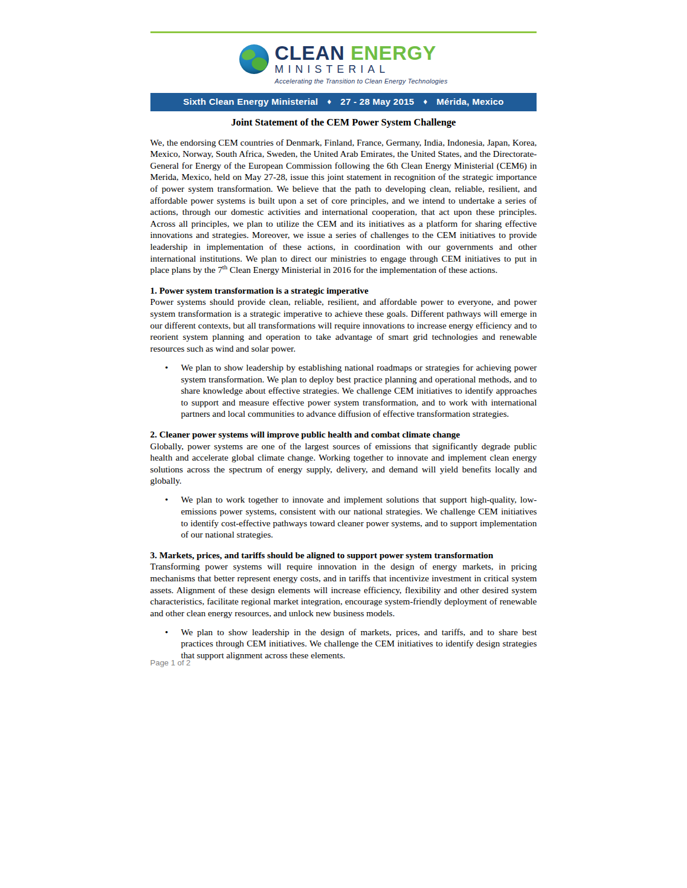CLEAN ENERGY
MINISTERIAL
Accelerating the Transition to Clean Energy Technologies
Sixth Clean Energy Ministerial♦27 - 28 May 2015♦Mérida, Mexico
Joint Statement of the CEM Power System Challenge
We, the endorsing CEM countries of Denmark, Finland, France, Germany, India, Indonesia, Japan, Korea, Mexico, Norway, South Africa, Sweden, the United Arab Emirates, the United States, and the Directorate-General for Energy of the European Commission following the 6th Clean Energy Ministerial (CEM6) in Merida, Mexico, held on May 27-28, issue this joint statement in recognition of the strategic importance of power system transformation. We believe that the path to developing clean, reliable, resilient, and affordable power systems is built upon a set of core principles, and we intend to undertake a series of actions, through our domestic activities and international cooperation, that act upon these principles. Across all principles, we plan to utilize the CEM and its initiatives as a platform for sharing effective innovations and strategies. Moreover, we issue a series of challenges to the CEM initiatives to provide leadership in implementation of these actions, in coordination with our governments and other international institutions. We plan to direct our ministries to engage through CEM initiatives to put in place plans by the 7th Clean Energy Ministerial in 2016 for the implementation of these actions.
1. Power system transformation is a strategic imperative
Power systems should provide clean, reliable, resilient, and affordable power to everyone, and power system transformation is a strategic imperative to achieve these goals. Different pathways will emerge in our different contexts, but all transformations will require innovations to increase energy efficiency and to reorient system planning and operation to take advantage of smart grid technologies and renewable resources such as wind and solar power.
We plan to show leadership by establishing national roadmaps or strategies for achieving power system transformation. We plan to deploy best practice planning and operational methods, and to share knowledge about effective strategies. We challenge CEM initiatives to identify approaches to support and measure effective power system transformation, and to work with international partners and local communities to advance diffusion of effective transformation strategies.
2. Cleaner power systems will improve public health and combat climate change
Globally, power systems are one of the largest sources of emissions that significantly degrade public health and accelerate global climate change. Working together to innovate and implement clean energy solutions across the spectrum of energy supply, delivery, and demand will yield benefits locally and globally.
We plan to work together to innovate and implement solutions that support high-quality, low-emissions power systems, consistent with our national strategies. We challenge CEM initiatives to identify cost-effective pathways toward cleaner power systems, and to support implementation of our national strategies.
3. Markets, prices, and tariffs should be aligned to support power system transformation
Transforming power systems will require innovation in the design of energy markets, in pricing mechanisms that better represent energy costs, and in tariffs that incentivize investment in critical system assets. Alignment of these design elements will increase efficiency, flexibility and other desired system characteristics, facilitate regional market integration, encourage system-friendly deployment of renewable and other clean energy resources, and unlock new business models.
We plan to show leadership in the design of markets, prices, and tariffs, and to share best practices through CEM initiatives. We challenge the CEM initiatives to identify design strategies that support alignment across these elements.
Page 1 of 2